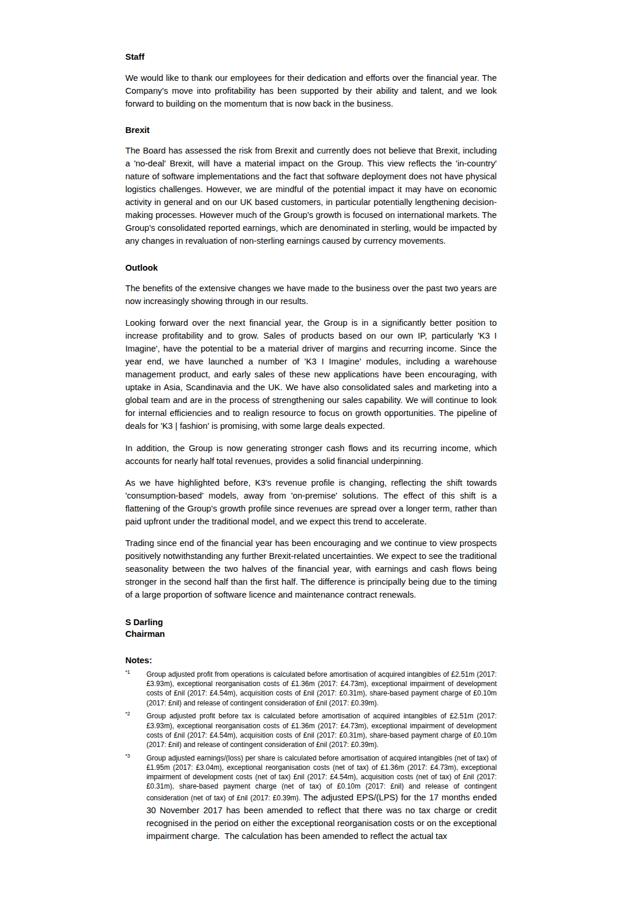Staff
We would like to thank our employees for their dedication and efforts over the financial year. The Company's move into profitability has been supported by their ability and talent, and we look forward to building on the momentum that is now back in the business.
Brexit
The Board has assessed the risk from Brexit and currently does not believe that Brexit, including a 'no-deal' Brexit, will have a material impact on the Group. This view reflects the 'in-country' nature of software implementations and the fact that software deployment does not have physical logistics challenges. However, we are mindful of the potential impact it may have on economic activity in general and on our UK based customers, in particular potentially lengthening decision-making processes. However much of the Group's growth is focused on international markets. The Group's consolidated reported earnings, which are denominated in sterling, would be impacted by any changes in revaluation of non-sterling earnings caused by currency movements.
Outlook
The benefits of the extensive changes we have made to the business over the past two years are now increasingly showing through in our results.
Looking forward over the next financial year, the Group is in a significantly better position to increase profitability and to grow. Sales of products based on our own IP, particularly 'K3 I Imagine', have the potential to be a material driver of margins and recurring income. Since the year end, we have launched a number of 'K3 I Imagine' modules, including a warehouse management product, and early sales of these new applications have been encouraging, with uptake in Asia, Scandinavia and the UK. We have also consolidated sales and marketing into a global team and are in the process of strengthening our sales capability. We will continue to look for internal efficiencies and to realign resource to focus on growth opportunities. The pipeline of deals for 'K3 | fashion' is promising, with some large deals expected.
In addition, the Group is now generating stronger cash flows and its recurring income, which accounts for nearly half total revenues, provides a solid financial underpinning.
As we have highlighted before, K3's revenue profile is changing, reflecting the shift towards 'consumption-based' models, away from 'on-premise' solutions. The effect of this shift is a flattening of the Group's growth profile since revenues are spread over a longer term, rather than paid upfront under the traditional model, and we expect this trend to accelerate.
Trading since end of the financial year has been encouraging and we continue to view prospects positively notwithstanding any further Brexit-related uncertainties. We expect to see the traditional seasonality between the two halves of the financial year, with earnings and cash flows being stronger in the second half than the first half. The difference is principally being due to the timing of a large proportion of software licence and maintenance contract renewals.
S Darling
Chairman
Notes:
| *1 | Group adjusted profit from operations is calculated before amortisation of acquired intangibles of £2.51m (2017: £3.93m), exceptional reorganisation costs of £1.36m (2017: £4.73m), exceptional impairment of development costs of £nil (2017: £4.54m), acquisition costs of £nil (2017: £0.31m), share-based payment charge of £0.10m (2017: £nil) and release of contingent consideration of £nil (2017: £0.39m). |
| *2 | Group adjusted profit before tax is calculated before amortisation of acquired intangibles of £2.51m (2017: £3.93m), exceptional reorganisation costs of £1.36m (2017: £4.73m), exceptional impairment of development costs of £nil (2017: £4.54m), acquisition costs of £nil (2017: £0.31m), share-based payment charge of £0.10m (2017: £nil) and release of contingent consideration of £nil (2017: £0.39m). |
| *3 | Group adjusted earnings/(loss) per share is calculated before amortisation of acquired intangibles (net of tax) of £1.95m (2017: £3.04m), exceptional reorganisation costs (net of tax) of £1.36m (2017: £4.73m), exceptional impairment of development costs (net of tax) £nil (2017: £4.54m), acquisition costs (net of tax) of £nil (2017: £0.31m), share-based payment charge (net of tax) of £0.10m (2017: £nil) and release of contingent consideration (net of tax) of £nil (2017: £0.39m). The adjusted EPS/(LPS) for the 17 months ended 30 November 2017 has been amended to reflect that there was no tax charge or credit recognised in the period on either the exceptional reorganisation costs or on the exceptional impairment charge. The calculation has been amended to reflect the actual tax |